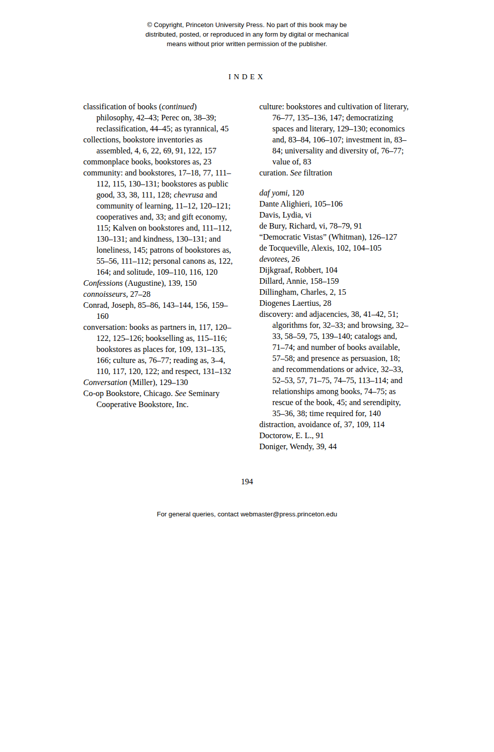© Copyright, Princeton University Press. No part of this book may be distributed, posted, or reproduced in any form by digital or mechanical means without prior written permission of the publisher.
Index
classification of books (continued) philosophy, 42–43; Perec on, 38–39; reclassification, 44–45; as tyrannical, 45
collections, bookstore inventories as assembled, 4, 6, 22, 69, 91, 122, 157
commonplace books, bookstores as, 23
community: and bookstores, 17–18, 77, 111–112, 115, 130–131; bookstores as public good, 33, 38, 111, 128; chevrusa and community of learning, 11–12, 120–121; cooperatives and, 33; and gift economy, 115; Kalven on bookstores and, 111–112, 130–131; and kindness, 130–131; and loneliness, 145; patrons of bookstores as, 55–56, 111–112; personal canons as, 122, 164; and solitude, 109–110, 116, 120
Confessions (Augustine), 139, 150
connoisseurs, 27–28
Conrad, Joseph, 85–86, 143–144, 156, 159–160
conversation: books as partners in, 117, 120–122, 125–126; bookselling as, 115–116; bookstores as places for, 109, 131–135, 166; culture as, 76–77; reading as, 3–4, 110, 117, 120, 122; and respect, 131–132
Conversation (Miller), 129–130
Co-op Bookstore, Chicago. See Seminary Cooperative Bookstore, Inc.
culture: bookstores and cultivation of literary, 76–77, 135–136, 147; democratizing spaces and literary, 129–130; economics and, 83–84, 106–107; investment in, 83–84; universality and diversity of, 76–77; value of, 83
curation. See filtration
daf yomi, 120
Dante Alighieri, 105–106
Davis, Lydia, vi
de Bury, Richard, vi, 78–79, 91
“Democratic Vistas” (Whitman), 126–127
de Tocqueville, Alexis, 102, 104–105
devotees, 26
Dijkgraaf, Robbert, 104
Dillard, Annie, 158–159
Dillingham, Charles, 2, 15
Diogenes Laertius, 28
discovery: and adjacencies, 38, 41–42, 51; algorithms for, 32–33; and browsing, 32–33, 58–59, 75, 139–140; catalogs and, 71–74; and number of books available, 57–58; and presence as persuasion, 18; and recommendations or advice, 32–33, 52–53, 57, 71–75, 74–75, 113–114; and relationships among books, 74–75; as rescue of the book, 45; and serendipity, 35–36, 38; time required for, 140
distraction, avoidance of, 37, 109, 114
Doctorow, E. L., 91
Doniger, Wendy, 39, 44
194
For general queries, contact webmaster@press.princeton.edu